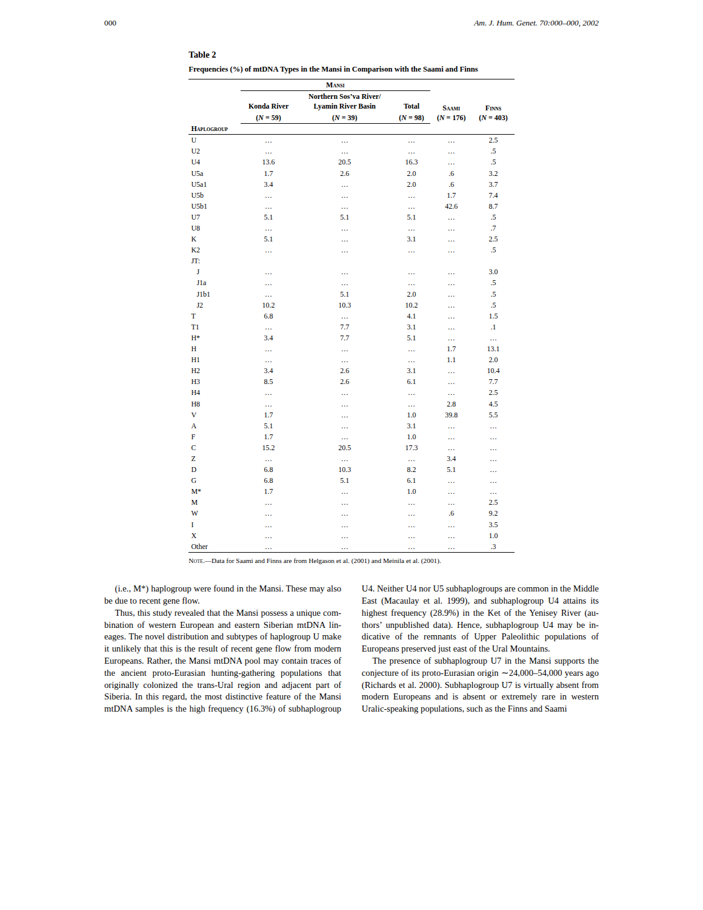000 Am. J. Hum. Genet. 70:000–000, 2002
Table 2
Frequencies (%) of mtDNA Types in the Mansi in Comparison with the Saami and Finns
| | Mansi | Saami ( N = 176) | Finns ( N = 403) |
| --- | --- | --- | --- |
| Konda River | Northern Sos’va River/ Lyamin River Basin | Total |
| ( N = 59) | ( N = 39) | ( N = 98) |
| Haplogroup | | | | | |
| U | … | … | … | … | 2.5 |
| U2 | … | … | … | … | .5 |
| U4 | 13.6 | 20.5 | 16.3 | … | .5 |
| U5a | 1.7 | 2.6 | 2.0 | .6 | 3.2 |
| U5a1 | 3.4 | … | 2.0 | .6 | 3.7 |
| U5b | … | … | … | 1.7 | 7.4 |
| U5b1 | … | … | … | 42.6 | 8.7 |
| U7 | 5.1 | 5.1 | 5.1 | … | .5 |
| U8 | … | … | … | … | .7 |
| K | 5.1 | … | 3.1 | … | 2.5 |
| K2 | … | … | … | … | .5 |
| JT: | | | | | |
| J | … | … | … | … | 3.0 |
| J1a | … | … | … | … | .5 |
| J1b1 | … | 5.1 | 2.0 | … | .5 |
| J2 | 10.2 | 10.3 | 10.2 | … | .5 |
| T | 6.8 | … | 4.1 | … | 1.5 |
| T1 | … | 7.7 | 3.1 | … | .1 |
| H* | 3.4 | 7.7 | 5.1 | … | … |
| H | … | … | … | 1.7 | 13.1 |
| H1 | … | … | … | 1.1 | 2.0 |
| H2 | 3.4 | 2.6 | 3.1 | … | 10.4 |
| H3 | 8.5 | 2.6 | 6.1 | … | 7.7 |
| H4 | … | … | … | … | 2.5 |
| H8 | … | … | … | 2.8 | 4.5 |
| V | 1.7 | … | 1.0 | 39.8 | 5.5 |
| A | 5.1 | … | 3.1 | … | … |
| F | 1.7 | … | 1.0 | … | … |
| C | 15.2 | 20.5 | 17.3 | … | … |
| Z | … | … | … | 3.4 | … |
| D | 6.8 | 10.3 | 8.2 | 5.1 | … |
| G | 6.8 | 5.1 | 6.1 | … | … |
| M* | 1.7 | … | 1.0 | … | … |
| M | … | … | … | … | 2.5 |
| W | … | … | … | .6 | 9.2 |
| I | … | … | … | … | 3.5 |
| X | … | … | … | … | 1.0 |
| Other | … | … | … | … | .3 |
Note.—Data for Saami and Finns are from Helgason et al. (2001) and Meinila et al. (2001).
(i.e., M*) haplogroup were found in the Mansi. These may also be due to recent gene flow.
Thus, this study revealed that the Mansi possess a unique combination of western European and eastern Siberian mtDNA lineages. The novel distribution and subtypes of haplogroup U make it unlikely that this is the result of recent gene flow from modern Europeans. Rather, the Mansi mtDNA pool may contain traces of the ancient proto-Eurasian hunting-gathering populations that originally colonized the trans-Ural region and adjacent part of Siberia. In this regard, the most distinctive feature of the Mansi mtDNA samples is the high frequency (16.3%) of subhaplogroup U4. Neither U4 nor U5 subhaplogroups are common in the Middle East (Macaulay et al. 1999), and subhaplogroup U4 attains its highest frequency (28.9%) in the Ket of the Yenisey River (authors’ unpublished data). Hence, subhaplogroup U4 may be indicative of the remnants of Upper Paleolithic populations of Europeans preserved just east of the Ural Mountains.
The presence of subhaplogroup U7 in the Mansi supports the conjecture of its proto-Eurasian origin ∼24,000–54,000 years ago (Richards et al. 2000). Subhaplogroup U7 is virtually absent from modern Europeans and is absent or extremely rare in western Uralic-speaking populations, such as the Finns and Saami